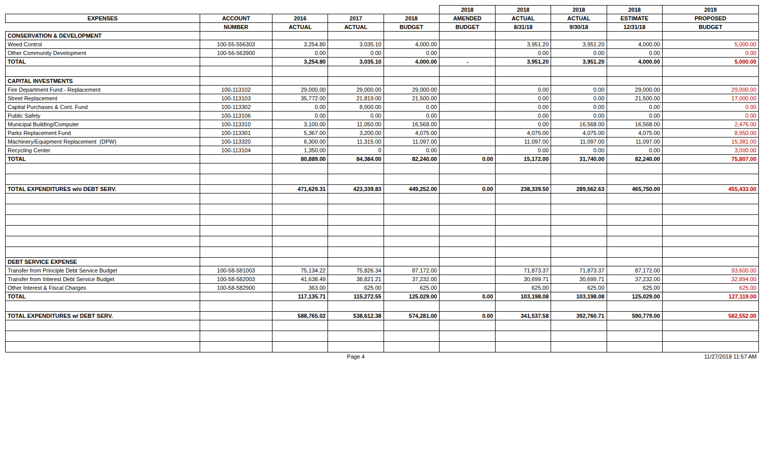| | | | | | 2018 | 2018 | 2018 | 2018 | 2019 |
| --- | --- | --- | --- | --- | --- | --- | --- | --- | --- |
| EXPENSES | ACCOUNT | 2016 | 2017 | 2018 | AMENDED | ACTUAL | ACTUAL | ESTIMATE | PROPOSED |
| | NUMBER | ACTUAL | ACTUAL | BUDGET | BUDGET | 8/31/18 | 9/30/18 | 12/31/18 | BUDGET |
| CONSERVATION & DEVELOPMENT | | | | | | | | | |
| Weed Control | 100-55-556303 | 3,254.80 | 3,035.10 | 4,000.00 | | 3,951.20 | 3,951.20 | 4,000.00 | 5,000.00 |
| Other Community Development | 100-56-563900 | 0.00 | 0.00 | 0.00 | | 0.00 | 0.00 | 0.00 | 0.00 |
| TOTAL | | 3,254.80 | 3,035.10 | 4,000.00 | - | 3,951.20 | 3,951.20 | 4,000.00 | 5,000.00 |
| CAPITAL INVESTMENTS | | | | | | | | | |
| Fire Department Fund - Replacement | 100-113102 | 29,000.00 | 29,000.00 | 29,000.00 | | 0.00 | 0.00 | 29,000.00 | 29,000.00 |
| Street Replacement | 100-113103 | 35,772.00 | 21,819.00 | 21,500.00 | | 0.00 | 0.00 | 21,500.00 | 17,000.00 |
| Capital Purchases & Cont. Fund | 100-113302 | 0.00 | 8,000.00 | 0.00 | | 0.00 | 0.00 | 0.00 | 0.00 |
| Public Safety | 100-113106 | 0.00 | 0.00 | 0.00 | | 0.00 | 0.00 | 0.00 | 0.00 |
| Municipal Building/Computer | 100-113310 | 3,100.00 | 11,050.00 | 16,568.00 | | 0.00 | 16,568.00 | 16,568.00 | 2,476.00 |
| Parks Replacement Fund | 100-113301 | 5,367.00 | 3,200.00 | 4,075.00 | | 4,075.00 | 4,075.00 | 4,075.00 | 8,950.00 |
| Machinery/Equipment Replacement (DPW) | 100-113320 | 6,300.00 | 11,315.00 | 11,097.00 | | 11,097.00 | 11,097.00 | 11,097.00 | 15,381.00 |
| Recycling Center | 100-113104 | 1,350.00 | 0 | 0.00 | | 0.00 | 0.00 | 0.00 | 3,000.00 |
| TOTAL | | 80,889.00 | 84,384.00 | 82,240.00 | 0.00 | 15,172.00 | 31,740.00 | 82,240.00 | 75,807.00 |
| TOTAL EXPENDITURES w/o DEBT SERV. | | 471,629.31 | 423,339.83 | 449,252.00 | 0.00 | 238,339.50 | 289,562.63 | 465,750.00 | 455,433.00 |
| DEBT SERVICE EXPENSE | | | | | | | | | |
| Transfer from Principle Debt Service Budget | 100-58-581003 | 75,134.22 | 75,826.34 | 87,172.00 | | 71,873.37 | 71,873.37 | 87,172.00 | 93,600.00 |
| Transfer from Interest Debt Service Budget | 100-58-582003 | 41,638.49 | 38,821.21 | 37,232.00 | | 30,699.71 | 30,699.71 | 37,232.00 | 32,894.00 |
| Other Interest & Fiscal Charges | 100-58-582900 | 363.00 | 625.00 | 625.00 | | 625.00 | 625.00 | 625.00 | 625.00 |
| TOTAL | | 117,135.71 | 115,272.55 | 125,029.00 | 0.00 | 103,198.08 | 103,198.08 | 125,029.00 | 127,119.00 |
| TOTAL EXPENDITURES w/ DEBT SERV. | | 588,765.02 | 538,612.38 | 574,281.00 | 0.00 | 341,537.58 | 392,760.71 | 590,779.00 | 582,552.00 |
| | | | Page 4 | | | | | | 11/27/2018 11:57 AM |